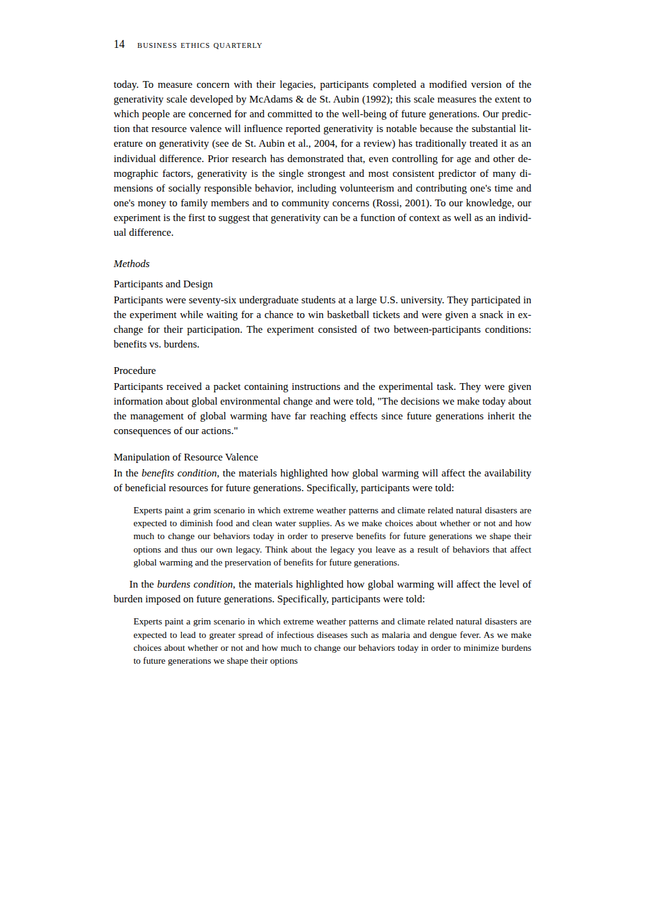14 Business Ethics Quarterly
today. To measure concern with their legacies, participants completed a modified version of the generativity scale developed by McAdams & de St. Aubin (1992); this scale measures the extent to which people are concerned for and committed to the well-being of future generations. Our prediction that resource valence will influence reported generativity is notable because the substantial literature on generativity (see de St. Aubin et al., 2004, for a review) has traditionally treated it as an individual difference. Prior research has demonstrated that, even controlling for age and other demographic factors, generativity is the single strongest and most consistent predictor of many dimensions of socially responsible behavior, including volunteerism and contributing one's time and one's money to family members and to community concerns (Rossi, 2001). To our knowledge, our experiment is the first to suggest that generativity can be a function of context as well as an individual difference.
Methods
Participants and Design
Participants were seventy-six undergraduate students at a large U.S. university. They participated in the experiment while waiting for a chance to win basketball tickets and were given a snack in exchange for their participation. The experiment consisted of two between-participants conditions: benefits vs. burdens.
Procedure
Participants received a packet containing instructions and the experimental task. They were given information about global environmental change and were told, "The decisions we make today about the management of global warming have far reaching effects since future generations inherit the consequences of our actions."
Manipulation of Resource Valence
In the benefits condition, the materials highlighted how global warming will affect the availability of beneficial resources for future generations. Specifically, participants were told:
Experts paint a grim scenario in which extreme weather patterns and climate related natural disasters are expected to diminish food and clean water supplies. As we make choices about whether or not and how much to change our behaviors today in order to preserve benefits for future generations we shape their options and thus our own legacy. Think about the legacy you leave as a result of behaviors that affect global warming and the preservation of benefits for future generations.
In the burdens condition, the materials highlighted how global warming will affect the level of burden imposed on future generations. Specifically, participants were told:
Experts paint a grim scenario in which extreme weather patterns and climate related natural disasters are expected to lead to greater spread of infectious diseases such as malaria and dengue fever. As we make choices about whether or not and how much to change our behaviors today in order to minimize burdens to future generations we shape their options